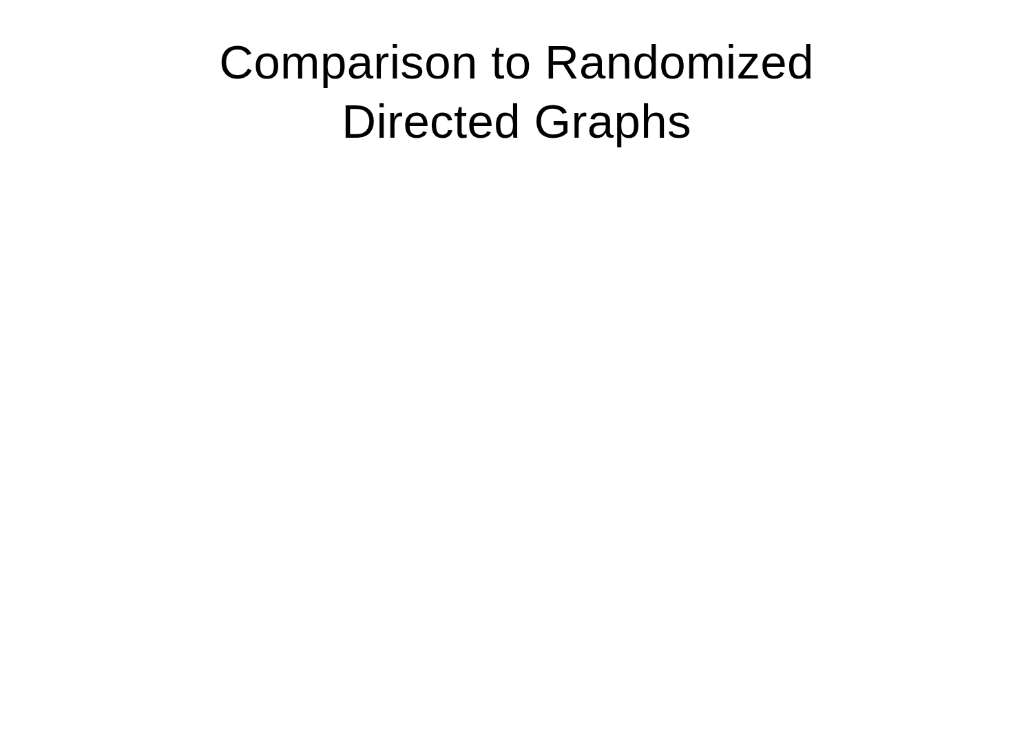Comparison to Randomized
Directed Graphs